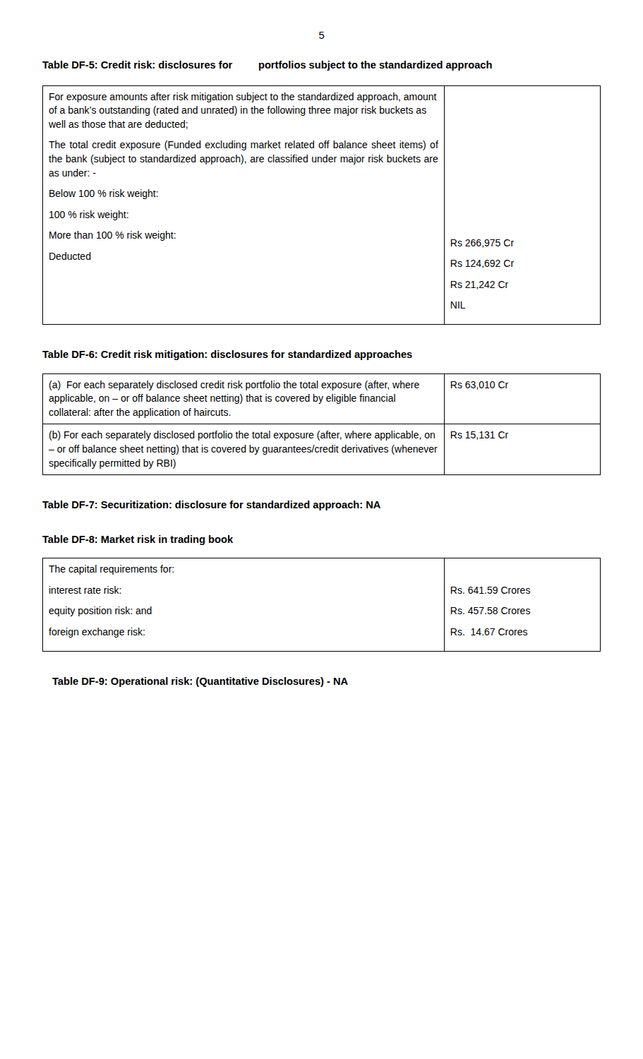5
Table DF-5: Credit risk: disclosures for portfolios subject to the standardized approach
| For exposure amounts after risk mitigation subject to the standardized approach, amount of a bank’s outstanding (rated and unrated) in the following three major risk buckets as well as those that are deducted; The total credit exposure (Funded excluding market related off balance sheet items) of the bank (subject to standardized approach), are classified under major risk buckets are as under: - Below 100 % risk weight: 100 % risk weight: More than 100 % risk weight: Deducted | Rs 266,975 Cr Rs 124,692 Cr Rs 21,242 Cr NIL |
Table DF-6: Credit risk mitigation: disclosures for standardized approaches
| (a) For each separately disclosed credit risk portfolio the total exposure (after, where applicable, on – or off balance sheet netting) that is covered by eligible financial collateral: after the application of haircuts. | Rs 63,010 Cr |
| (b) For each separately disclosed portfolio the total exposure (after, where applicable, on – or off balance sheet netting) that is covered by guarantees/credit derivatives (whenever specifically permitted by RBI) | Rs 15,131 Cr |
Table DF-7: Securitization: disclosure for standardized approach: NA
Table DF-8: Market risk in trading book
| The capital requirements for: interest rate risk: equity position risk: and foreign exchange risk: | Rs. 641.59 Crores Rs. 457.58 Crores Rs. 14.67 Crores |
Table DF-9: Operational risk: (Quantitative Disclosures) - NA